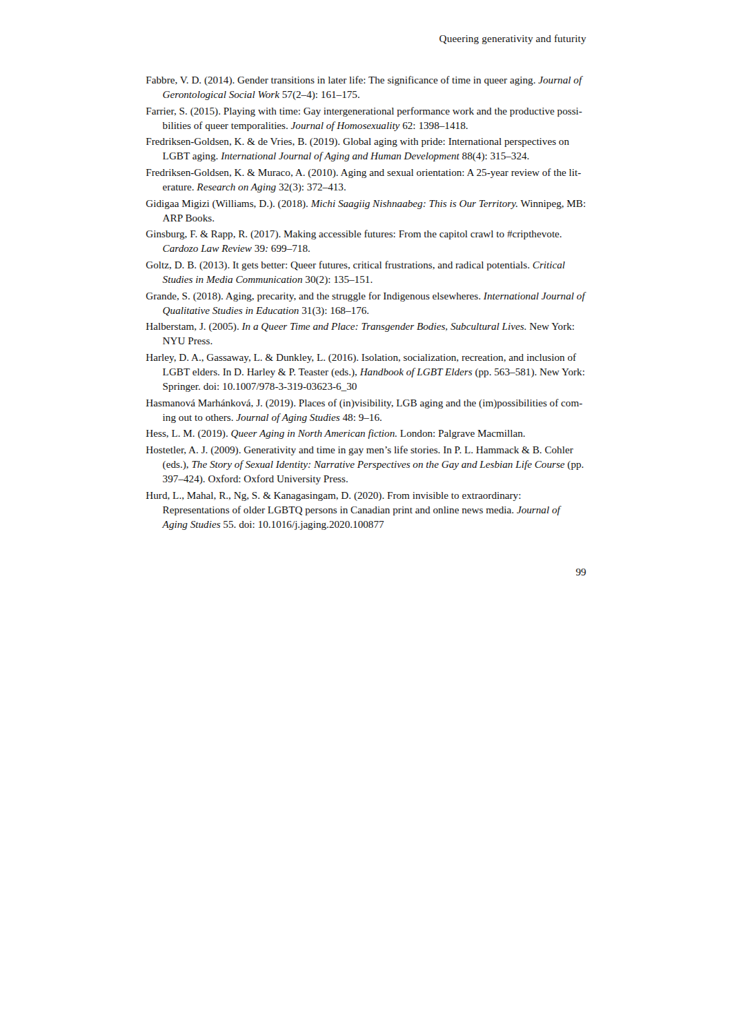Queering generativity and futurity
Fabbre, V. D. (2014). Gender transitions in later life: The significance of time in queer aging. Journal of Gerontological Social Work 57(2–4): 161–175.
Farrier, S. (2015). Playing with time: Gay intergenerational performance work and the productive possibilities of queer temporalities. Journal of Homosexuality 62: 1398–1418.
Fredriksen-Goldsen, K. & de Vries, B. (2019). Global aging with pride: International perspectives on LGBT aging. International Journal of Aging and Human Development 88(4): 315–324.
Fredriksen-Goldsen, K. & Muraco, A. (2010). Aging and sexual orientation: A 25-year review of the literature. Research on Aging 32(3): 372–413.
Gidigaa Migizi (Williams, D.). (2018). Michi Saagiig Nishnaabeg: This is Our Territory. Winnipeg, MB: ARP Books.
Ginsburg, F. & Rapp, R. (2017). Making accessible futures: From the capitol crawl to #cripthevote. Cardozo Law Review 39: 699–718.
Goltz, D. B. (2013). It gets better: Queer futures, critical frustrations, and radical potentials. Critical Studies in Media Communication 30(2): 135–151.
Grande, S. (2018). Aging, precarity, and the struggle for Indigenous elsewheres. International Journal of Qualitative Studies in Education 31(3): 168–176.
Halberstam, J. (2005). In a Queer Time and Place: Transgender Bodies, Subcultural Lives. New York: NYU Press.
Harley, D. A., Gassaway, L. & Dunkley, L. (2016). Isolation, socialization, recreation, and inclusion of LGBT elders. In D. Harley & P. Teaster (eds.), Handbook of LGBT Elders (pp. 563–581). New York: Springer. doi: 10.1007/978-3-319-03623-6_30
Hasmanová Marhánková, J. (2019). Places of (in)visibility, LGB aging and the (im)possibilities of coming out to others. Journal of Aging Studies 48: 9–16.
Hess, L. M. (2019). Queer Aging in North American fiction. London: Palgrave Macmillan.
Hostetler, A. J. (2009). Generativity and time in gay men’s life stories. In P. L. Hammack & B. Cohler (eds.), The Story of Sexual Identity: Narrative Perspectives on the Gay and Lesbian Life Course (pp. 397–424). Oxford: Oxford University Press.
Hurd, L., Mahal, R., Ng, S. & Kanagasingam, D. (2020). From invisible to extraordinary: Representations of older LGBTQ persons in Canadian print and online news media. Journal of Aging Studies 55. doi: 10.1016/j.jaging.2020.100877
99